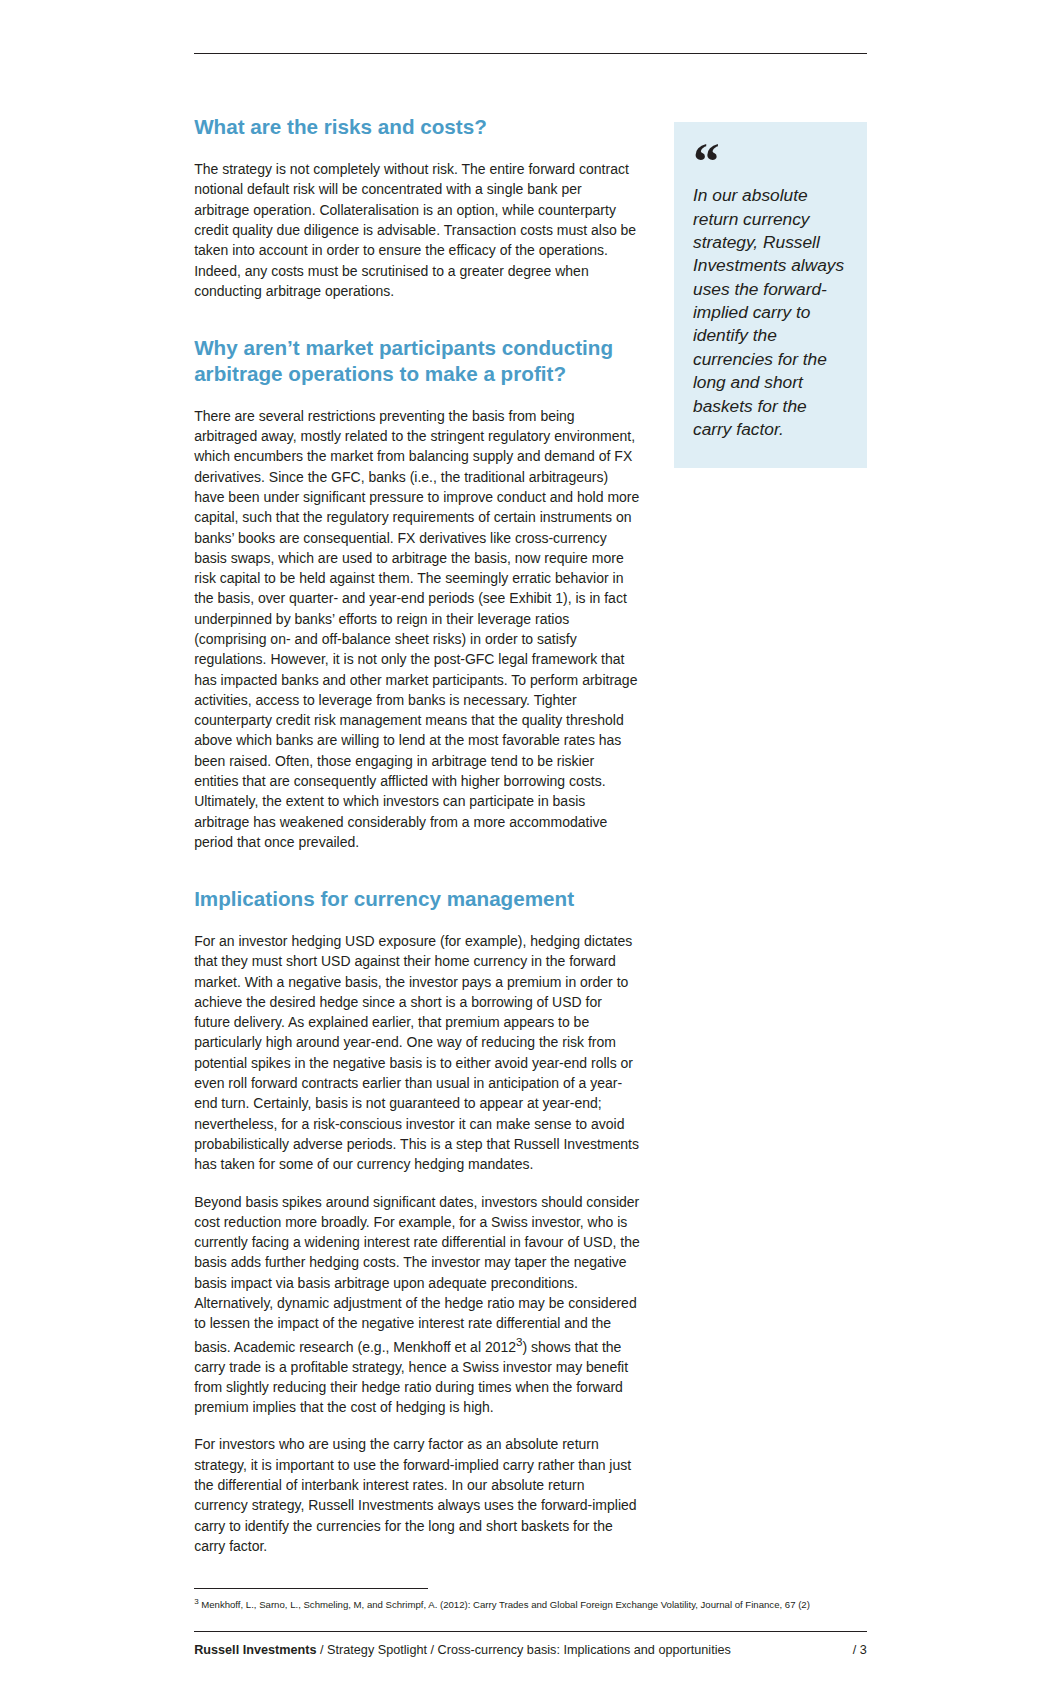What are the risks and costs?
The strategy is not completely without risk. The entire forward contract notional default risk will be concentrated with a single bank per arbitrage operation. Collateralisation is an option, while counterparty credit quality due diligence is advisable. Transaction costs must also be taken into account in order to ensure the efficacy of the operations. Indeed, any costs must be scrutinised to a greater degree when conducting arbitrage operations.
Why aren’t market participants conducting arbitrage operations to make a profit?
There are several restrictions preventing the basis from being arbitraged away, mostly related to the stringent regulatory environment, which encumbers the market from balancing supply and demand of FX derivatives. Since the GFC, banks (i.e., the traditional arbitrageurs) have been under significant pressure to improve conduct and hold more capital, such that the regulatory requirements of certain instruments on banks’ books are consequential. FX derivatives like cross-currency basis swaps, which are used to arbitrage the basis, now require more risk capital to be held against them. The seemingly erratic behavior in the basis, over quarter- and year-end periods (see Exhibit 1), is in fact underpinned by banks’ efforts to reign in their leverage ratios (comprising on- and off-balance sheet risks) in order to satisfy regulations. However, it is not only the post-GFC legal framework that has impacted banks and other market participants. To perform arbitrage activities, access to leverage from banks is necessary. Tighter counterparty credit risk management means that the quality threshold above which banks are willing to lend at the most favorable rates has been raised. Often, those engaging in arbitrage tend to be riskier entities that are consequently afflicted with higher borrowing costs. Ultimately, the extent to which investors can participate in basis arbitrage has weakened considerably from a more accommodative period that once prevailed.
Implications for currency management
For an investor hedging USD exposure (for example), hedging dictates that they must short USD against their home currency in the forward market. With a negative basis, the investor pays a premium in order to achieve the desired hedge since a short is a borrowing of USD for future delivery. As explained earlier, that premium appears to be particularly high around year-end. One way of reducing the risk from potential spikes in the negative basis is to either avoid year-end rolls or even roll forward contracts earlier than usual in anticipation of a year-end turn. Certainly, basis is not guaranteed to appear at year-end; nevertheless, for a risk-conscious investor it can make sense to avoid probabilistically adverse periods. This is a step that Russell Investments has taken for some of our currency hedging mandates.
Beyond basis spikes around significant dates, investors should consider cost reduction more broadly. For example, for a Swiss investor, who is currently facing a widening interest rate differential in favour of USD, the basis adds further hedging costs. The investor may taper the negative basis impact via basis arbitrage upon adequate preconditions. Alternatively, dynamic adjustment of the hedge ratio may be considered to lessen the impact of the negative interest rate differential and the basis. Academic research (e.g., Menkhoff et al 20123) shows that the carry trade is a profitable strategy, hence a Swiss investor may benefit from slightly reducing their hedge ratio during times when the forward premium implies that the cost of hedging is high.
For investors who are using the carry factor as an absolute return strategy, it is important to use the forward-implied carry rather than just the differential of interbank interest rates. In our absolute return currency strategy, Russell Investments always uses the forward-implied carry to identify the currencies for the long and short baskets for the carry factor.
“
In our absolute return currency strategy, Russell Investments always uses the forward-implied carry to identify the currencies for the long and short baskets for the carry factor.
3 Menkhoff, L., Sarno, L., Schmeling, M, and Schrimpf, A. (2012): Carry Trades and Global Foreign Exchange Volatility, Journal of Finance, 67 (2)
Russell Investments / Strategy Spotlight / Cross-currency basis: Implications and opportunities
/ 3